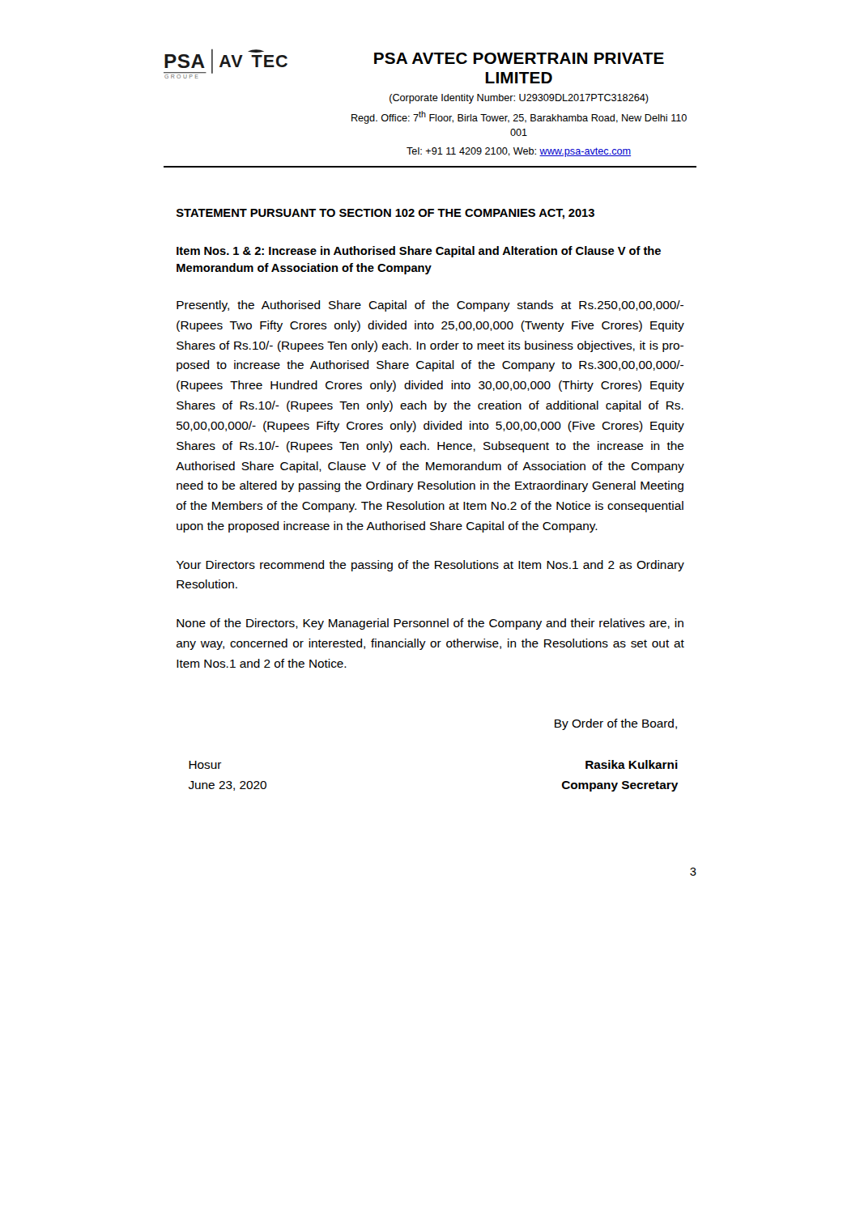PSA AV TEC GROUPE
PSA AVTEC POWERTRAIN PRIVATE LIMITED
(Corporate Identity Number: U29309DL2017PTC318264)
Regd. Office: 7th Floor, Birla Tower, 25, Barakhamba Road, New Delhi 110 001
Tel: +91 11 4209 2100, Web: www.psa-avtec.com
STATEMENT PURSUANT TO SECTION 102 OF THE COMPANIES ACT, 2013
Item Nos. 1 & 2: Increase in Authorised Share Capital and Alteration of Clause V of the Memorandum of Association of the Company
Presently, the Authorised Share Capital of the Company stands at Rs.250,00,00,000/- (Rupees Two Fifty Crores only) divided into 25,00,00,000 (Twenty Five Crores) Equity Shares of Rs.10/- (Rupees Ten only) each. In order to meet its business objectives, it is proposed to increase the Authorised Share Capital of the Company to Rs.300,00,00,000/- (Rupees Three Hundred Crores only) divided into 30,00,00,000 (Thirty Crores) Equity Shares of Rs.10/- (Rupees Ten only) each by the creation of additional capital of Rs. 50,00,00,000/- (Rupees Fifty Crores only) divided into 5,00,00,000 (Five Crores) Equity Shares of Rs.10/- (Rupees Ten only) each. Hence, Subsequent to the increase in the Authorised Share Capital, Clause V of the Memorandum of Association of the Company need to be altered by passing the Ordinary Resolution in the Extraordinary General Meeting of the Members of the Company. The Resolution at Item No.2 of the Notice is consequential upon the proposed increase in the Authorised Share Capital of the Company.
Your Directors recommend the passing of the Resolutions at Item Nos.1 and 2 as Ordinary Resolution.
None of the Directors, Key Managerial Personnel of the Company and their relatives are, in any way, concerned or interested, financially or otherwise, in the Resolutions as set out at Item Nos.1 and 2 of the Notice.
By Order of the Board,
Hosur
June 23, 2020
Rasika Kulkarni
Company Secretary
3